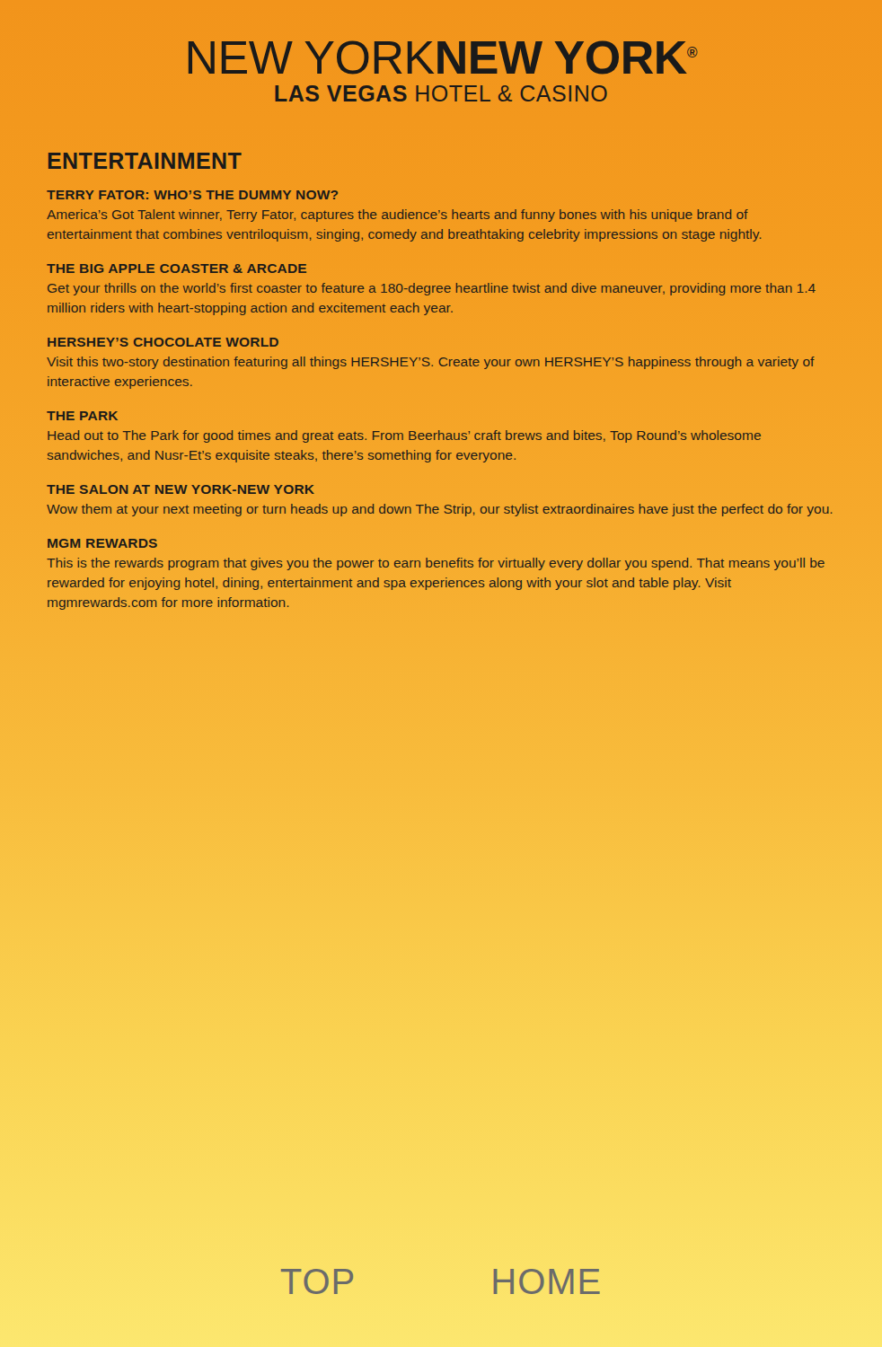NEW YORKNEW YORK®
LAS VEGAS HOTEL & CASINO
Entertainment
Terry Fator: Who’s the Dummy Now?
America’s Got Talent winner, Terry Fator, captures the audience’s hearts and funny bones with his unique brand of entertainment that combines ventriloquism, singing, comedy and breathtaking celebrity impressions on stage nightly.
The Big Apple Coaster & Arcade
Get your thrills on the world’s first coaster to feature a 180-degree heartline twist and dive maneuver, providing more than 1.4 million riders with heart-stopping action and excitement each year.
Hershey’s Chocolate World
Visit this two-story destination featuring all things HERSHEY’S. Create your own HERSHEY’S happiness through a variety of interactive experiences.
The Park
Head out to The Park for good times and great eats. From Beerhaus’ craft brews and bites, Top Round’s wholesome sandwiches, and Nusr-Et’s exquisite steaks, there’s something for everyone.
The Salon at New York-New York
Wow them at your next meeting or turn heads up and down The Strip, our stylist extraordinaires have just the perfect do for you.
MGM Rewards
This is the rewards program that gives you the power to earn benefits for virtually every dollar you spend. That means you’ll be rewarded for enjoying hotel, dining, entertainment and spa experiences along with your slot and table play. Visit mgmrewards.com for more information.
TOP HOME